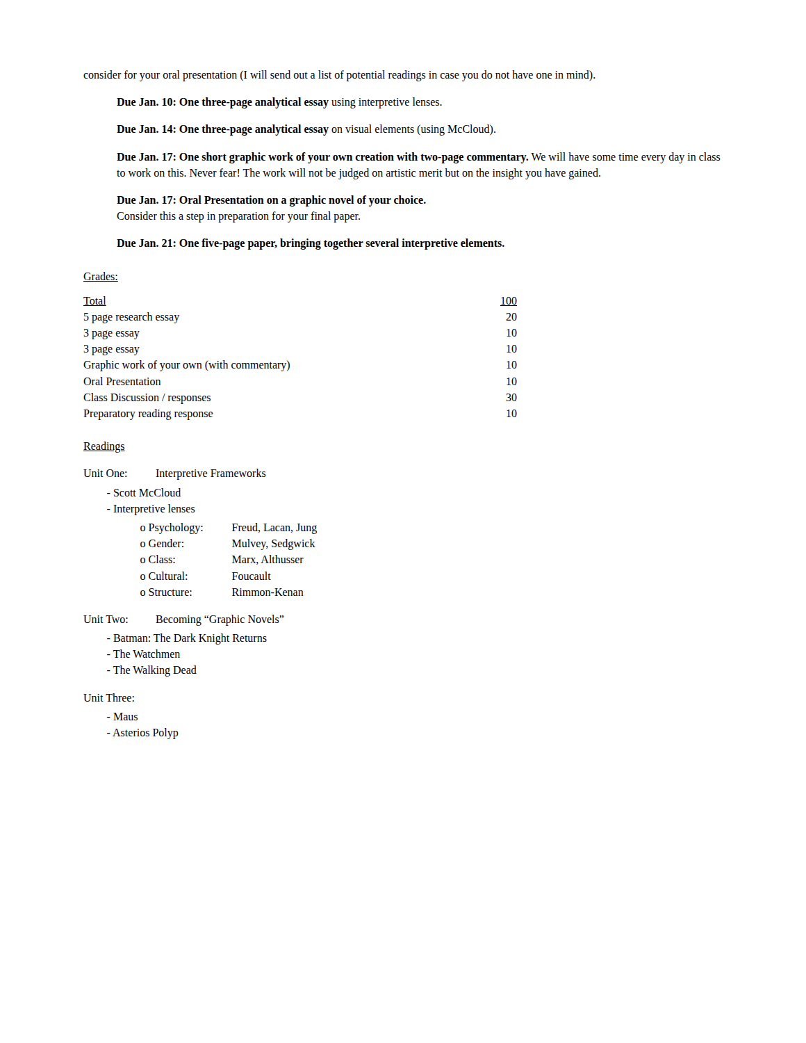consider for your oral presentation (I will send out a list of potential readings in case you do not have one in mind).
Due Jan. 10: One three-page analytical essay using interpretive lenses.
Due Jan. 14: One three-page analytical essay on visual elements (using McCloud).
Due Jan. 17: One short graphic work of your own creation with two-page commentary. We will have some time every day in class to work on this. Never fear! The work will not be judged on artistic merit but on the insight you have gained.
Due Jan. 17: Oral Presentation on a graphic novel of your choice.
Consider this a step in preparation for your final paper.
Due Jan. 21: One five-page paper, bringing together several interpretive elements.
Grades:
| Total | 100 |
| 5 page research essay | 20 |
| 3 page essay | 10 |
| 3 page essay | 10 |
| Graphic work of your own (with commentary) | 10 |
| Oral Presentation | 10 |
| Class Discussion / responses | 30 |
| Preparatory reading response | 10 |
Readings
Unit One: Interpretive Frameworks
Scott McCloud
Interpretive lenses
Psychology: Freud, Lacan, Jung
Gender: Mulvey, Sedgwick
Class: Marx, Althusser
Cultural: Foucault
Structure: Rimmon-Kenan
Unit Two: Becoming “Graphic Novels”
Batman: The Dark Knight Returns
The Watchmen
The Walking Dead
Unit Three:
Maus
Asterios Polyp